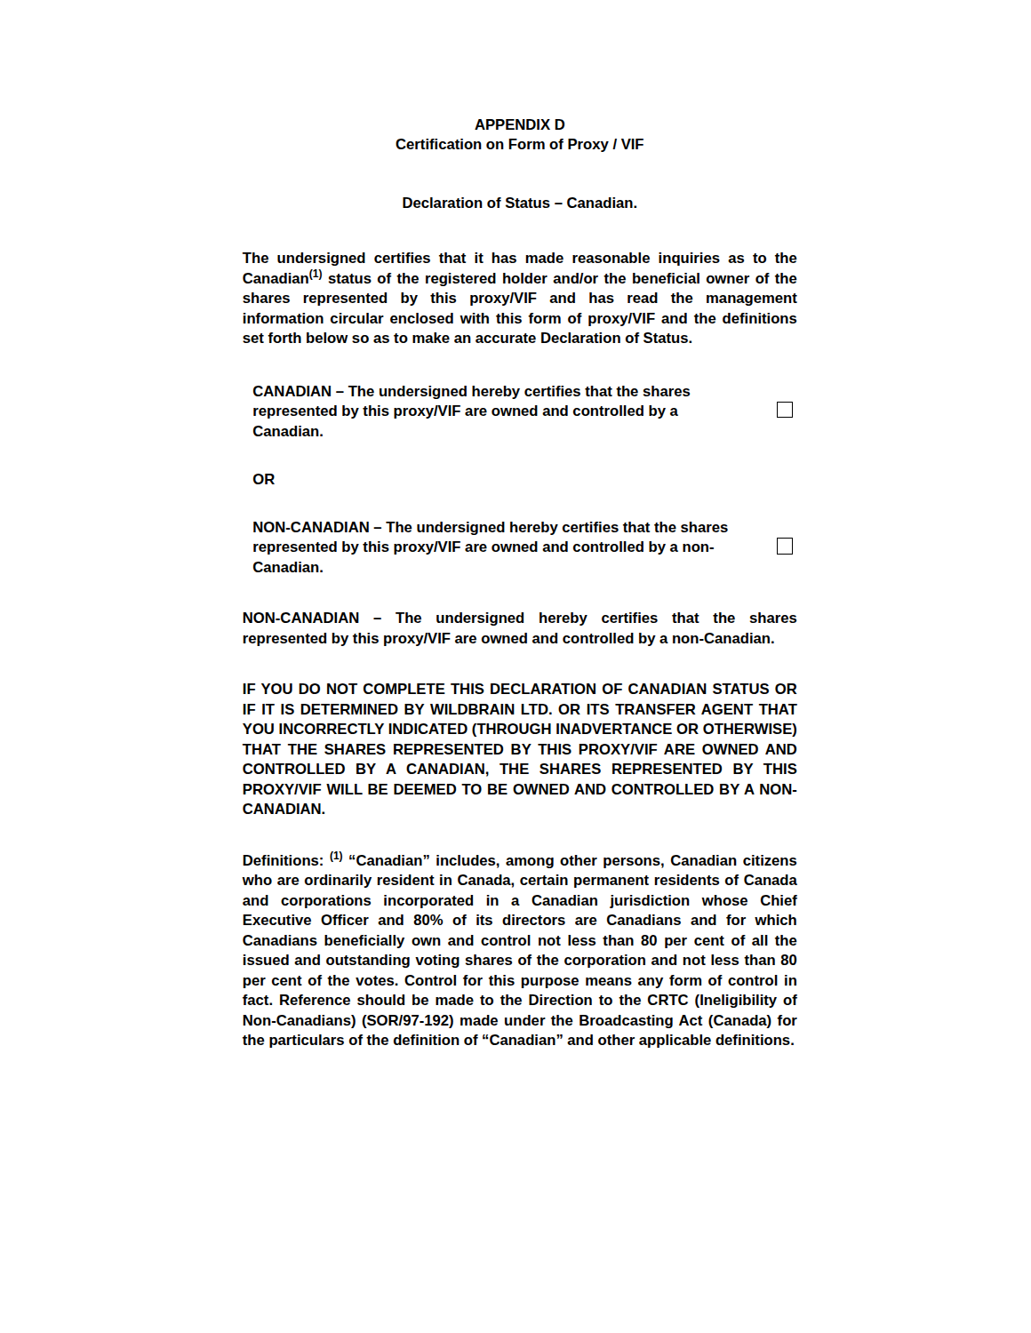APPENDIX D Certification on Form of Proxy / VIF
Declaration of Status – Canadian.
The undersigned certifies that it has made reasonable inquiries as to the Canadian(1) status of the registered holder and/or the beneficial owner of the shares represented by this proxy/VIF and has read the management information circular enclosed with this form of proxy/VIF and the definitions set forth below so as to make an accurate Declaration of Status.
CANADIAN – The undersigned hereby certifies that the shares represented by this proxy/VIF are owned and controlled by a Canadian.
OR
NON-CANADIAN – The undersigned hereby certifies that the shares represented by this proxy/VIF are owned and controlled by a non-Canadian.
NON-CANADIAN – The undersigned hereby certifies that the shares represented by this proxy/VIF are owned and controlled by a non-Canadian.
IF YOU DO NOT COMPLETE THIS DECLARATION OF CANADIAN STATUS OR IF IT IS DETERMINED BY WILDBRAIN LTD. OR ITS TRANSFER AGENT THAT YOU INCORRECTLY INDICATED (THROUGH INADVERTANCE OR OTHERWISE) THAT THE SHARES REPRESENTED BY THIS PROXY/VIF ARE OWNED AND CONTROLLED BY A CANADIAN, THE SHARES REPRESENTED BY THIS PROXY/VIF WILL BE DEEMED TO BE OWNED AND CONTROLLED BY A NON-CANADIAN.
Definitions: (1) “Canadian” includes, among other persons, Canadian citizens who are ordinarily resident in Canada, certain permanent residents of Canada and corporations incorporated in a Canadian jurisdiction whose Chief Executive Officer and 80% of its directors are Canadians and for which Canadians beneficially own and control not less than 80 per cent of all the issued and outstanding voting shares of the corporation and not less than 80 per cent of the votes. Control for this purpose means any form of control in fact. Reference should be made to the Direction to the CRTC (Ineligibility of Non-Canadians) (SOR/97-192) made under the Broadcasting Act (Canada) for the particulars of the definition of “Canadian” and other applicable definitions.